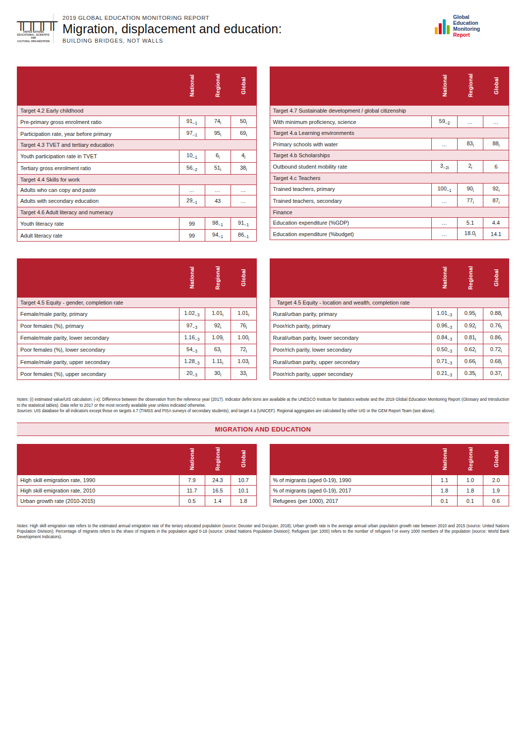╥╥╥╥
United Nations
Educational, Scientific and
Cultural Organization
2019 GLOBAL EDUCATION MONITORING REPORT
Migration, displacement and education:
BUILDING BRIDGES, NOT WALLS
Global Education Monitoring Report
| | National | Regional | Global |
| --- | --- | --- | --- |
| Target 4.2 Early childhood |
| Pre-primary gross enrolment ratio | 91 −1 | 74 i | 50 i |
| Participation rate, year before primary | 97 −1 | 95 i | 69 i |
| Target 4.3 TVET and tertiary education |
| Youth participation rate in TVET | 10 −1 | 6 i | 4 i |
| Tertiary gross enrolment ratio | 56 −2 | 51 i | 38 i |
| Target 4.4 Skills for work |
| Adults who can copy and paste | … | … | … |
| Adults with secondary education | 29 −1 | 43 | … |
| Target 4.6 Adult literacy and numeracy |
| Youth literacy rate | 99 | 98 −1 | 91 −1 |
| Adult literacy rate | 99 | 94 −1 | 86 −1 |
| | National | Regional | Global |
| --- | --- | --- | --- |
| Target 4.7 Sustainable development / global citizenship |
| With minimum proficiency, science | 59 −2 | … | … |
| Target 4.a Learning environments |
| Primary schools with water | … | 83 i | 88 i |
| Target 4.b Scholarships |
| Outbound student mobility rate | 3 −2i | 2 i | 6 |
| Target 4.c Teachers |
| Trained teachers, primary | 100 −1 | 90 i | 92 i |
| Trained teachers, secondary | … | 77 i | 87 i |
| Finance |
| Education expenditure (%GDP) | … | 5.1 | 4.4 |
| Education expenditure (%budget) | … | 18.0 i | 14.1 |
| | National | Regional | Global |
| --- | --- | --- | --- |
| Target 4.5 Equity - gender, completion rate |
| Female/male parity, primary | 1.02 −3 | 1.01 i | 1.01 i |
| Poor females (%), primary | 97 −3 | 92 i | 76 i |
| Female/male parity, lower secondary | 1.16 −3 | 1.09 i | 1.00 i |
| Poor females (%), lower secondary | 54 −3 | 63 i | 72 i |
| Female/male parity, upper secondary | 1.28 −3 | 1.11 i | 1.03 i |
| Poor females (%), upper secondary | 20 −3 | 30 i | 33 i |
| | National | Regional | Global |
| --- | --- | --- | --- |
| Target 4.5 Equity - location and wealth, completion rate |
| Rural/urban parity, primary | 1.01 −3 | 0.95 i | 0.88 i |
| Poor/rich parity, primary | 0.96 −3 | 0.92 i | 0.76 i |
| Rural/urban parity, lower secondary | 0.84 −3 | 0.81 i | 0.86 i |
| Poor/rich parity, lower secondary | 0.50 −3 | 0.62 i | 0.72 i |
| Rural/urban parity, upper secondary | 0.71 −3 | 0.66 i | 0.68 i |
| Poor/rich parity, upper secondary | 0.21 −3 | 0.35 i | 0.37 i |
Notes: (i) estimated value/UIS calculation; (-x): Difference between the observation from the reference year (2017). Indicator defini tions are available at the UNESCO Institute for Statistics website and the 2019 Global Education Monitoring Report (Glossary and Introduction to the statistical tables). Data refer to 2017 or the most recently available year unless indicated otherwise.
Sources: UIS database for all indicators except those on targets 4.7 (TIMSS and PISA surveys of secondary students), and target 4.a (UNICEF). Regional aggregates are calculated by either UIS or the GEM Report Team (see above).
MIGRATION AND EDUCATION
| | National | Regional | Global |
| --- | --- | --- | --- |
| High skill emigration rate, 1990 | 7.9 | 24.3 | 10.7 |
| High skill emigration rate, 2010 | 11.7 | 16.5 | 10.1 |
| Urban growth rate (2010-2015) | 0.5 | 1.4 | 1.8 |
| | National | Regional | Global |
| --- | --- | --- | --- |
| % of migrants (aged 0-19), 1990 | 1.1 | 1.0 | 2.0 |
| % of migrants (aged 0-19), 2017 | 1.8 | 1.8 | 1.9 |
| Refugees (per 1000), 2017 | 0.1 | 0.1 | 0.6 |
Notes: High skill emigration rate refers to the estimated annual emigration rate of the teriary educated population (source: Deuster and Docquier, 2018); Urban growth rate is the average annual urban population growth rate between 2010 and 2015 (source: United Nations Population Division); Percentage of migrants refers to the share of migrants in the population aged 0-19 (source: United Nations Population Division); Refugees (per 1000) refers to the number of refugees f or every 1000 members of the population (source: World Bank Development Indicators).